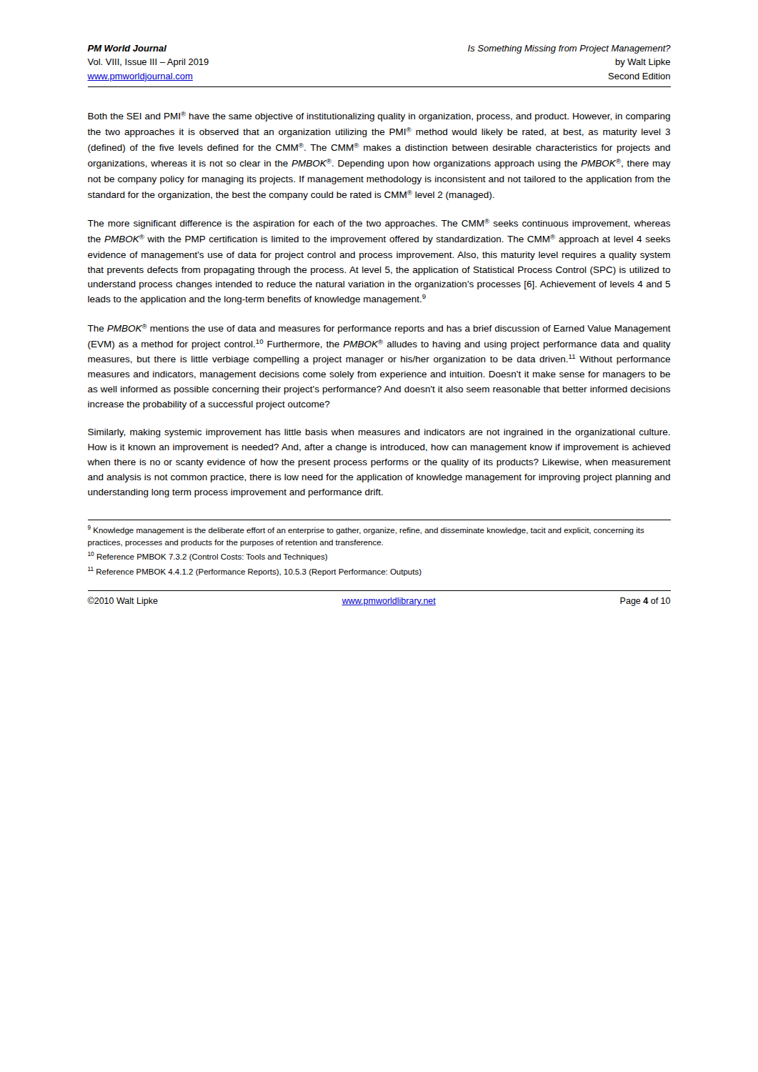PM World Journal
Vol. VIII, Issue III – April 2019
www.pmworldjournal.com
Is Something Missing from Project Management?
by Walt Lipke
Second Edition
Both the SEI and PMI® have the same objective of institutionalizing quality in organization, process, and product. However, in comparing the two approaches it is observed that an organization utilizing the PMI® method would likely be rated, at best, as maturity level 3 (defined) of the five levels defined for the CMM®. The CMM® makes a distinction between desirable characteristics for projects and organizations, whereas it is not so clear in the PMBOK®. Depending upon how organizations approach using the PMBOK®, there may not be company policy for managing its projects. If management methodology is inconsistent and not tailored to the application from the standard for the organization, the best the company could be rated is CMM® level 2 (managed).
The more significant difference is the aspiration for each of the two approaches. The CMM® seeks continuous improvement, whereas the PMBOK® with the PMP certification is limited to the improvement offered by standardization. The CMM® approach at level 4 seeks evidence of management's use of data for project control and process improvement. Also, this maturity level requires a quality system that prevents defects from propagating through the process. At level 5, the application of Statistical Process Control (SPC) is utilized to understand process changes intended to reduce the natural variation in the organization's processes [6]. Achievement of levels 4 and 5 leads to the application and the long-term benefits of knowledge management.9
The PMBOK® mentions the use of data and measures for performance reports and has a brief discussion of Earned Value Management (EVM) as a method for project control.10 Furthermore, the PMBOK® alludes to having and using project performance data and quality measures, but there is little verbiage compelling a project manager or his/her organization to be data driven.11 Without performance measures and indicators, management decisions come solely from experience and intuition. Doesn't it make sense for managers to be as well informed as possible concerning their project's performance? And doesn't it also seem reasonable that better informed decisions increase the probability of a successful project outcome?
Similarly, making systemic improvement has little basis when measures and indicators are not ingrained in the organizational culture. How is it known an improvement is needed? And, after a change is introduced, how can management know if improvement is achieved when there is no or scanty evidence of how the present process performs or the quality of its products? Likewise, when measurement and analysis is not common practice, there is low need for the application of knowledge management for improving project planning and understanding long term process improvement and performance drift.
9 Knowledge management is the deliberate effort of an enterprise to gather, organize, refine, and disseminate knowledge, tacit and explicit, concerning its practices, processes and products for the purposes of retention and transference.
10 Reference PMBOK 7.3.2 (Control Costs: Tools and Techniques)
11 Reference PMBOK 4.4.1.2 (Performance Reports), 10.5.3 (Report Performance: Outputs)
©2010 Walt Lipke
www.pmworldlibrary.net
Page 4 of 10